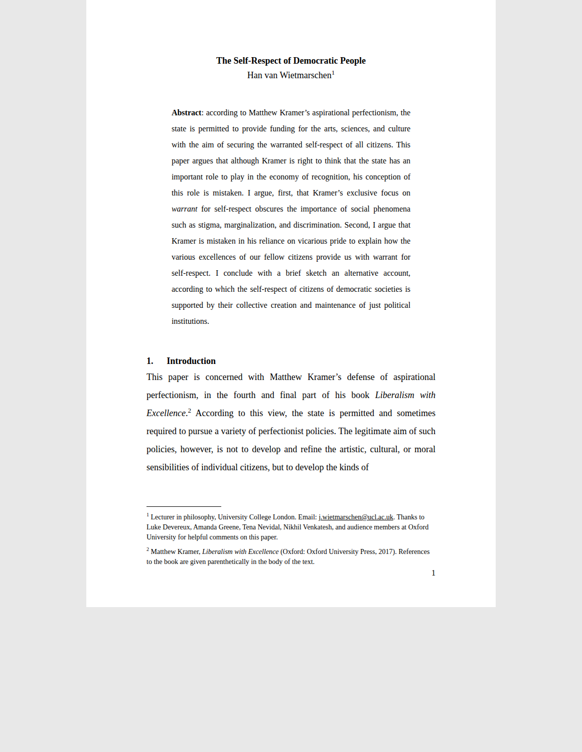The Self-Respect of Democratic People
Han van Wietmarschen1
Abstract: according to Matthew Kramer’s aspirational perfectionism, the state is permitted to provide funding for the arts, sciences, and culture with the aim of securing the warranted self-respect of all citizens. This paper argues that although Kramer is right to think that the state has an important role to play in the economy of recognition, his conception of this role is mistaken. I argue, first, that Kramer’s exclusive focus on warrant for self-respect obscures the importance of social phenomena such as stigma, marginalization, and discrimination. Second, I argue that Kramer is mistaken in his reliance on vicarious pride to explain how the various excellences of our fellow citizens provide us with warrant for self-respect. I conclude with a brief sketch an alternative account, according to which the self-respect of citizens of democratic societies is supported by their collective creation and maintenance of just political institutions.
1. Introduction
This paper is concerned with Matthew Kramer’s defense of aspirational perfectionism, in the fourth and final part of his book Liberalism with Excellence.2 According to this view, the state is permitted and sometimes required to pursue a variety of perfectionist policies. The legitimate aim of such policies, however, is not to develop and refine the artistic, cultural, or moral sensibilities of individual citizens, but to develop the kinds of
1 Lecturer in philosophy, University College London. Email: j.wietmarschen@ucl.ac.uk. Thanks to Luke Devereux, Amanda Greene, Tena Nevidal, Nikhil Venkatesh, and audience members at Oxford University for helpful comments on this paper.
2 Matthew Kramer, Liberalism with Excellence (Oxford: Oxford University Press, 2017). References to the book are given parenthetically in the body of the text.
1